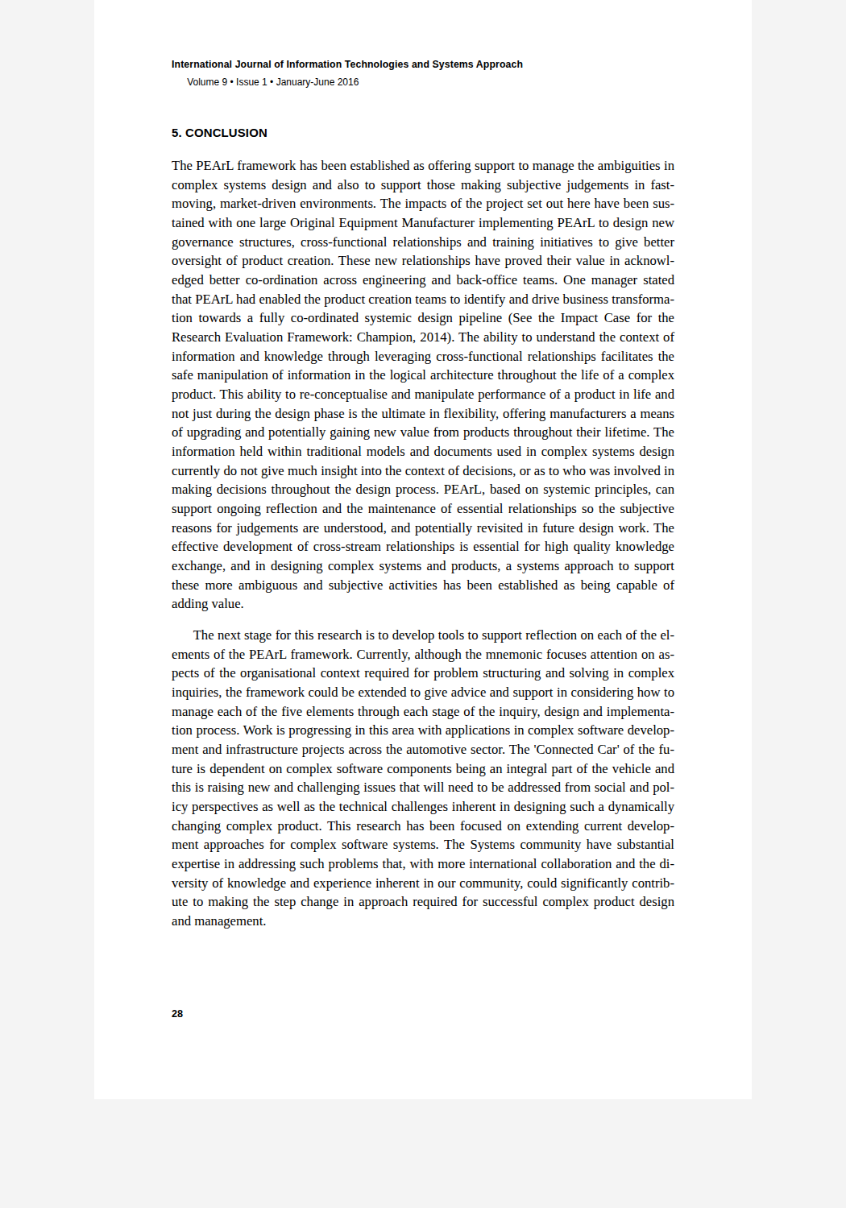International Journal of Information Technologies and Systems Approach
Volume 9 • Issue 1 • January-June 2016
5. CONCLUSION
The PEArL framework has been established as offering support to manage the ambiguities in complex systems design and also to support those making subjective judgements in fast-moving, market-driven environments. The impacts of the project set out here have been sustained with one large Original Equipment Manufacturer implementing PEArL to design new governance structures, cross-functional relationships and training initiatives to give better oversight of product creation. These new relationships have proved their value in acknowledged better co-ordination across engineering and back-office teams. One manager stated that PEArL had enabled the product creation teams to identify and drive business transformation towards a fully co-ordinated systemic design pipeline (See the Impact Case for the Research Evaluation Framework: Champion, 2014). The ability to understand the context of information and knowledge through leveraging cross-functional relationships facilitates the safe manipulation of information in the logical architecture throughout the life of a complex product. This ability to re-conceptualise and manipulate performance of a product in life and not just during the design phase is the ultimate in flexibility, offering manufacturers a means of upgrading and potentially gaining new value from products throughout their lifetime. The information held within traditional models and documents used in complex systems design currently do not give much insight into the context of decisions, or as to who was involved in making decisions throughout the design process. PEArL, based on systemic principles, can support ongoing reflection and the maintenance of essential relationships so the subjective reasons for judgements are understood, and potentially revisited in future design work. The effective development of cross-stream relationships is essential for high quality knowledge exchange, and in designing complex systems and products, a systems approach to support these more ambiguous and subjective activities has been established as being capable of adding value.
The next stage for this research is to develop tools to support reflection on each of the elements of the PEArL framework. Currently, although the mnemonic focuses attention on aspects of the organisational context required for problem structuring and solving in complex inquiries, the framework could be extended to give advice and support in considering how to manage each of the five elements through each stage of the inquiry, design and implementation process. Work is progressing in this area with applications in complex software development and infrastructure projects across the automotive sector. The 'Connected Car' of the future is dependent on complex software components being an integral part of the vehicle and this is raising new and challenging issues that will need to be addressed from social and policy perspectives as well as the technical challenges inherent in designing such a dynamically changing complex product. This research has been focused on extending current development approaches for complex software systems. The Systems community have substantial expertise in addressing such problems that, with more international collaboration and the diversity of knowledge and experience inherent in our community, could significantly contribute to making the step change in approach required for successful complex product design and management.
28